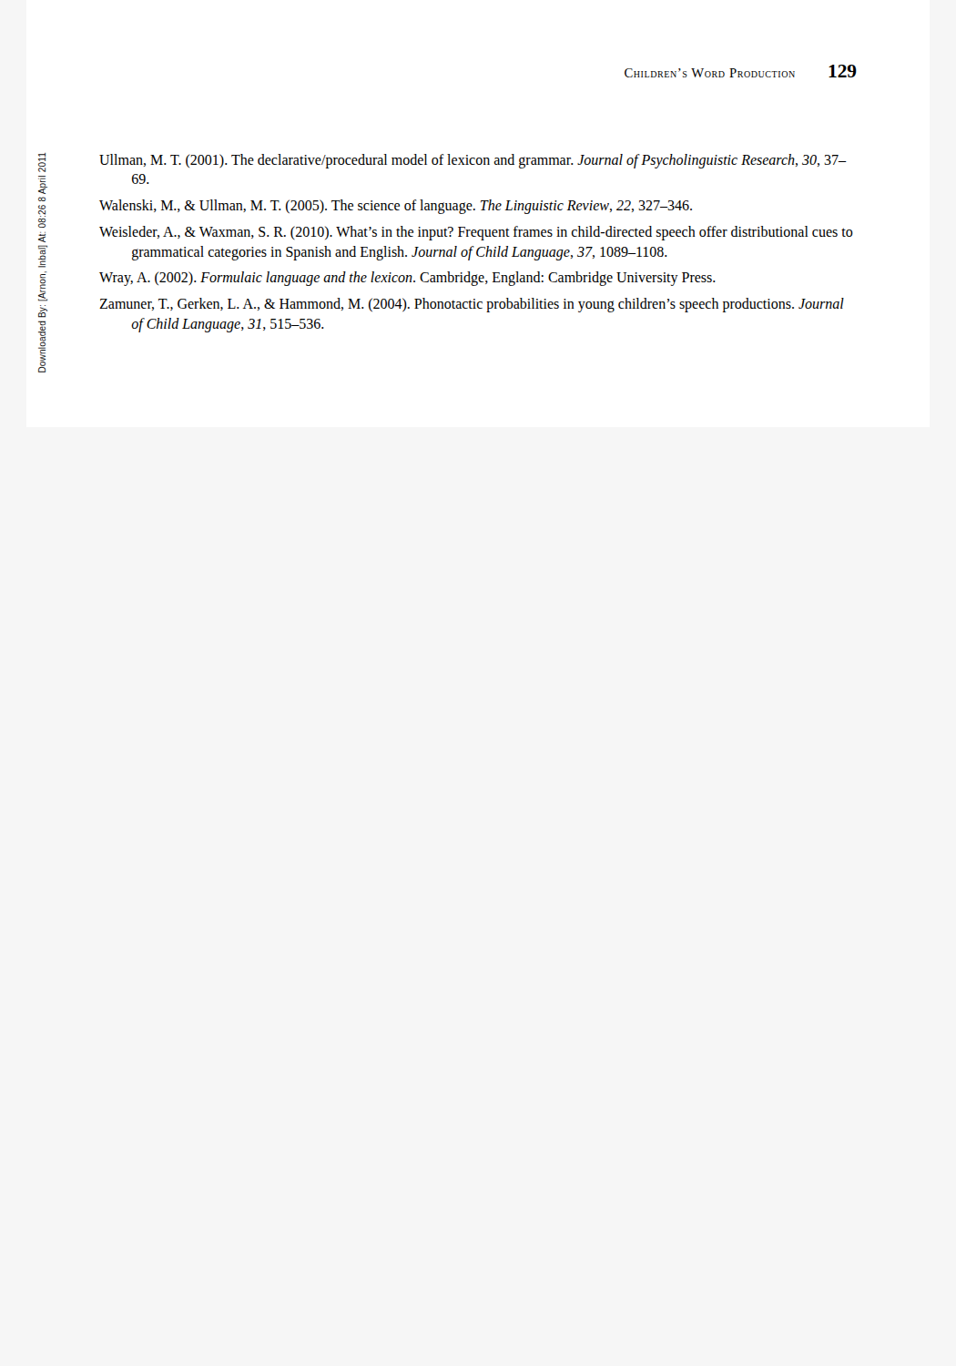Children’s Word Production 129
Ullman, M. T. (2001). The declarative/procedural model of lexicon and grammar. Journal of Psycholinguistic Research, 30, 37–69.
Walenski, M., & Ullman, M. T. (2005). The science of language. The Linguistic Review, 22, 327–346.
Weisleder, A., & Waxman, S. R. (2010). What’s in the input? Frequent frames in child-directed speech offer distributional cues to grammatical categories in Spanish and English. Journal of Child Language, 37, 1089–1108.
Wray, A. (2002). Formulaic language and the lexicon. Cambridge, England: Cambridge University Press.
Zamuner, T., Gerken, L. A., & Hammond, M. (2004). Phonotactic probabilities in young children’s speech productions. Journal of Child Language, 31, 515–536.
Downloaded By: [Arnon, Inbal] At: 08:26 8 April 2011